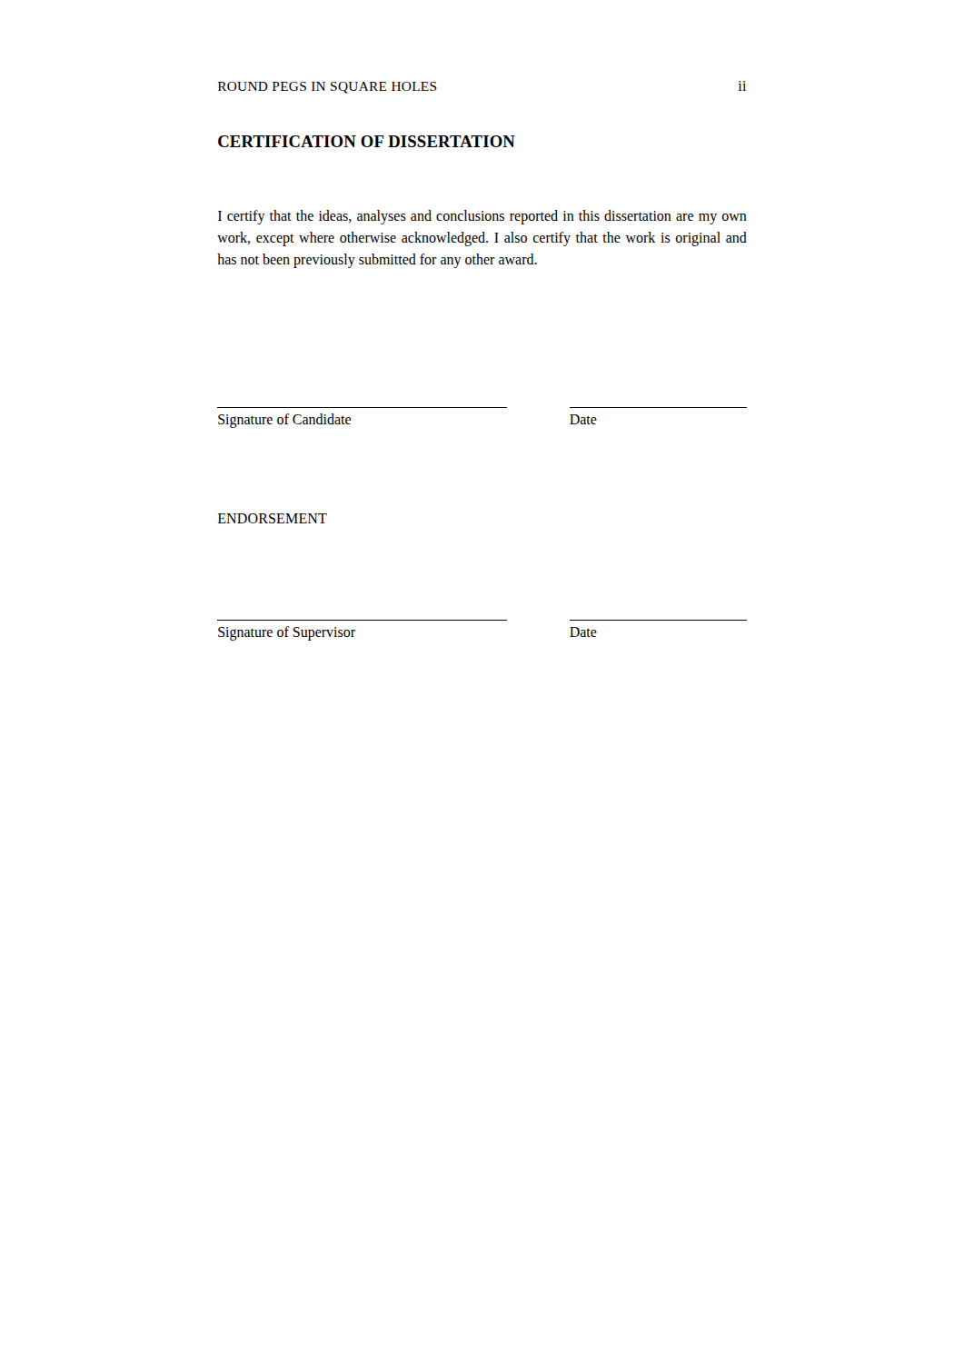Round Pegs in Square Holes ii
CERTIFICATION OF DISSERTATION
I certify that the ideas, analyses and conclusions reported in this dissertation are my own work, except where otherwise acknowledged. I also certify that the work is original and has not been previously submitted for any other award.
Signature of Candidate
Date
ENDORSEMENT
Signature of Supervisor
Date